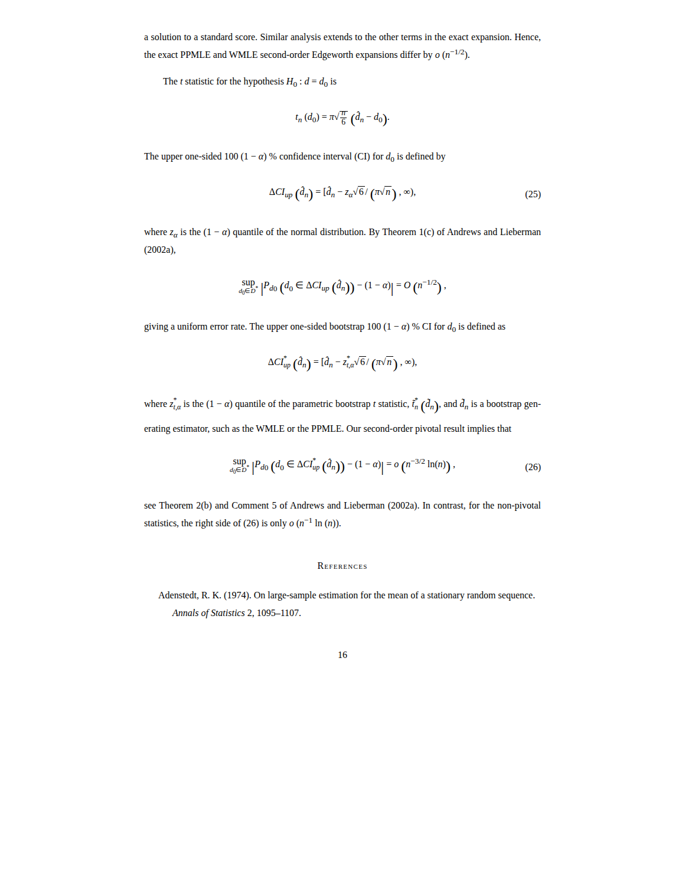a solution to a standard score. Similar analysis extends to the other terms in the exact expansion. Hence, the exact PPMLE and WMLE second-order Edgeworth expansions differ by o (n−1/2).
The t statistic for the hypothesis H0 : d = d0 is
tn (d0) = π√n 6 (d̂n − d0).
The upper one-sided 100 (1 − α) % confidence interval (CI) for d0 is defined by
ΔCIup (d̂n) = [d̂n − zα√6/ (π√n) , ∞), (25)
where zα is the (1 − α) quantile of the normal distribution. By Theorem 1(c) of Andrews and Lieberman (2002a),
sup d0∈D* |Pd0 (d0 ∈ ΔCIup (d̂n)) − (1 − α)| = O (n−1/2) ,
giving a uniform error rate. The upper one-sided bootstrap 100 (1 − α) % CI for d0 is defined as
ΔCI*up (d̂n) = [d̂n − z*t,α√6/ (π√n) , ∞),
where z*t,α is the (1 − α) quantile of the parametric bootstrap t statistic, t̃*n (d̃n), and d̃n is a bootstrap generating estimator, such as the WMLE or the PPMLE. Our second-order pivotal result implies that
sup d0∈D* |Pd0 (d0 ∈ ΔCI*up (d̂n)) − (1 − α)| = o (n−3/2 ln(n)) , (26)
see Theorem 2(b) and Comment 5 of Andrews and Lieberman (2002a). In contrast, for the non-pivotal statistics, the right side of (26) is only o (n−1 ln (n)).
References
Adenstedt, R. K. (1974). On large-sample estimation for the mean of a stationary random sequence. Annals of Statistics 2, 1095–1107.
16